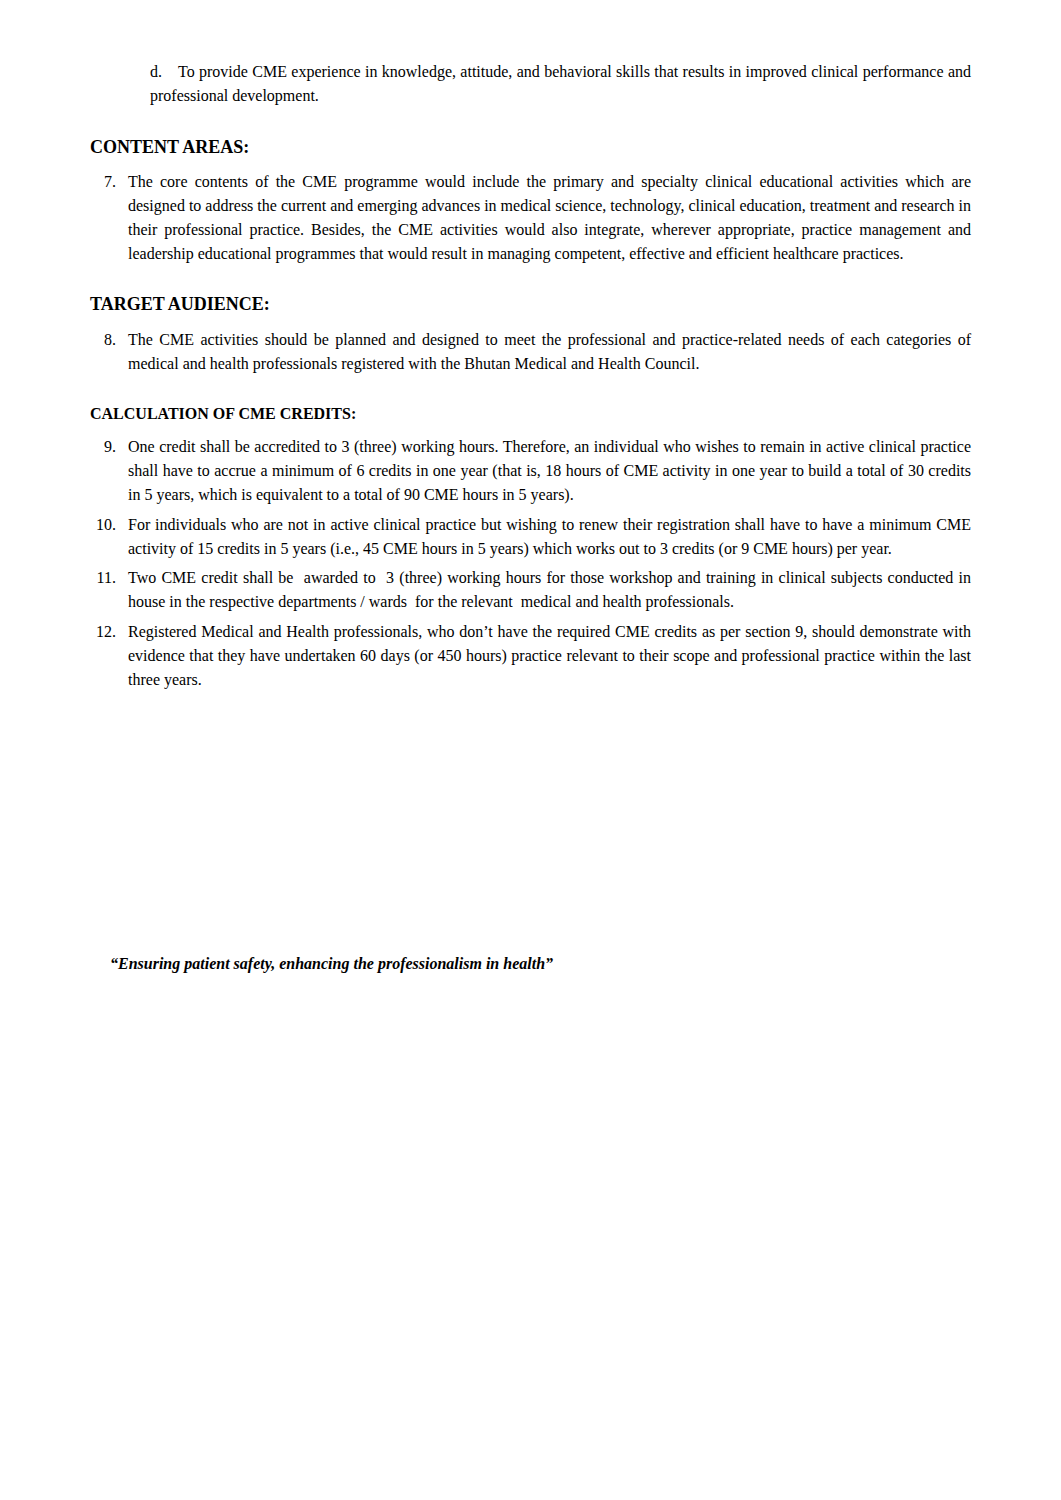d. To provide CME experience in knowledge, attitude, and behavioral skills that results in improved clinical performance and professional development.
CONTENT AREAS:
The core contents of the CME programme would include the primary and specialty clinical educational activities which are designed to address the current and emerging advances in medical science, technology, clinical education, treatment and research in their professional practice. Besides, the CME activities would also integrate, wherever appropriate, practice management and leadership educational programmes that would result in managing competent, effective and efficient healthcare practices.
TARGET AUDIENCE:
The CME activities should be planned and designed to meet the professional and practice-related needs of each categories of medical and health professionals registered with the Bhutan Medical and Health Council.
CALCULATION OF CME CREDITS:
One credit shall be accredited to 3 (three) working hours. Therefore, an individual who wishes to remain in active clinical practice shall have to accrue a minimum of 6 credits in one year (that is, 18 hours of CME activity in one year to build a total of 30 credits in 5 years, which is equivalent to a total of 90 CME hours in 5 years).
For individuals who are not in active clinical practice but wishing to renew their registration shall have to have a minimum CME activity of 15 credits in 5 years (i.e., 45 CME hours in 5 years) which works out to 3 credits (or 9 CME hours) per year.
Two CME credit shall be awarded to 3 (three) working hours for those workshop and training in clinical subjects conducted in house in the respective departments / wards for the relevant medical and health professionals.
Registered Medical and Health professionals, who don’t have the required CME credits as per section 9, should demonstrate with evidence that they have undertaken 60 days (or 450 hours) practice relevant to their scope and professional practice within the last three years.
“Ensuring patient safety, enhancing the professionalism in health”